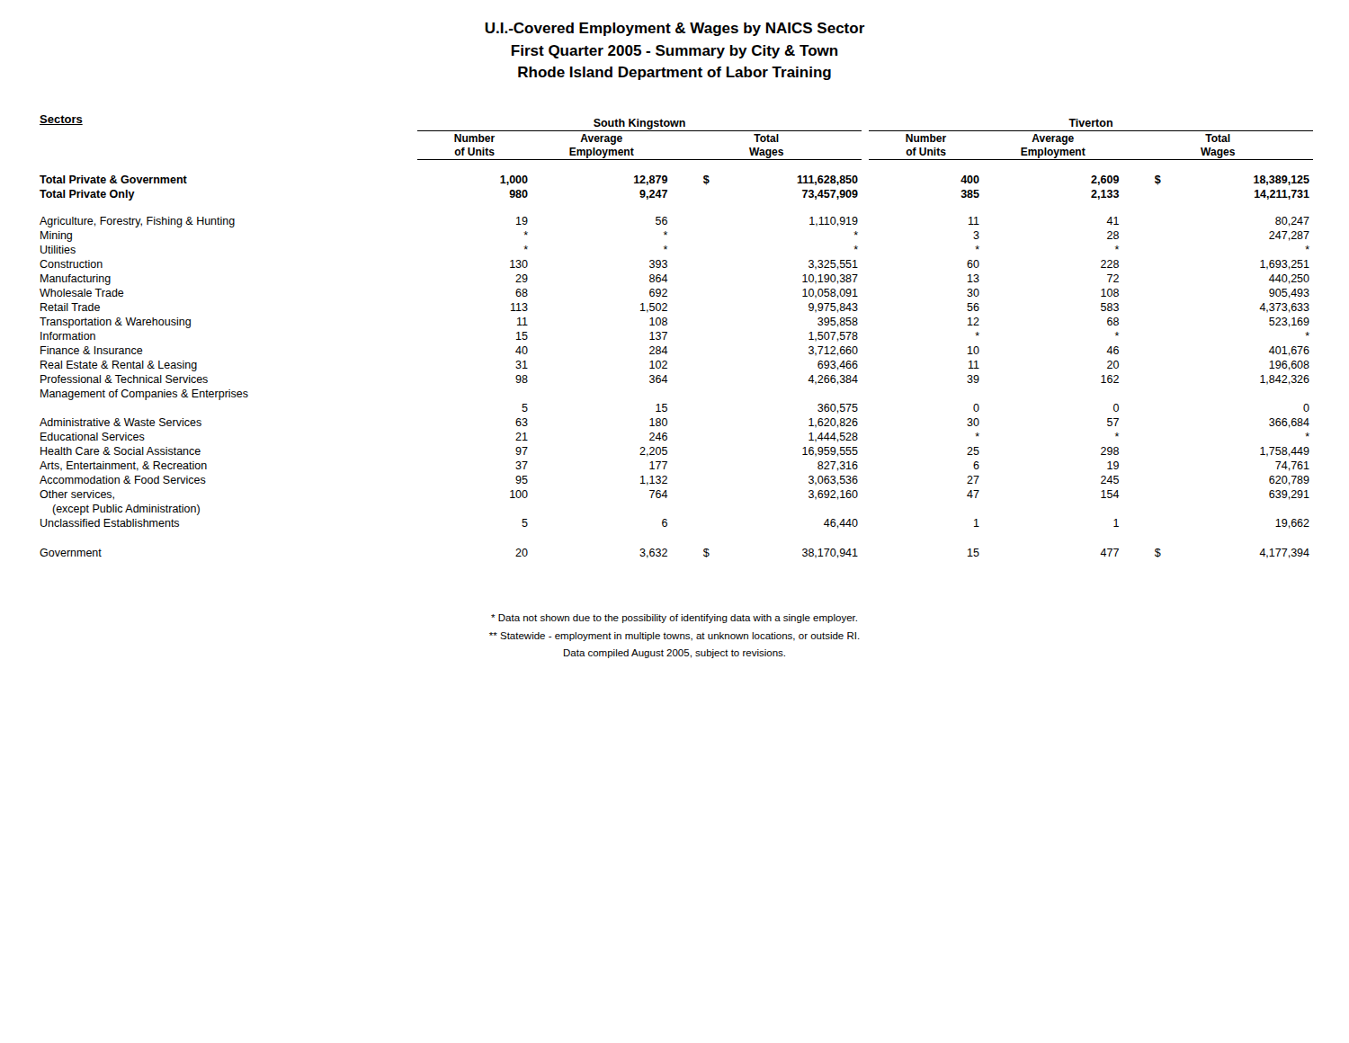U.I.-Covered Employment & Wages by NAICS Sector
First Quarter 2005 - Summary by City & Town
Rhode Island Department of Labor Training
| Sectors | South Kingstown | | Tiverton |
| | Number of Units | Average Employment | Total Wages | | Number of Units | Average Employment | Total Wages |
| Total Private & Government | 1,000 | 12,879 | $ | 111,628,850 | | 400 | 2,609 | $ | 18,389,125 |
| Total Private Only | 980 | 9,247 | | 73,457,909 | | 385 | 2,133 | | 14,211,731 |
| Agriculture, Forestry, Fishing & Hunting | 19 | 56 | | 1,110,919 | | 11 | 41 | | 80,247 |
| Mining | * | * | | * | | 3 | 28 | | 247,287 |
| Utilities | * | * | | * | | * | * | | * |
| Construction | 130 | 393 | | 3,325,551 | | 60 | 228 | | 1,693,251 |
| Manufacturing | 29 | 864 | | 10,190,387 | | 13 | 72 | | 440,250 |
| Wholesale Trade | 68 | 692 | | 10,058,091 | | 30 | 108 | | 905,493 |
| Retail Trade | 113 | 1,502 | | 9,975,843 | | 56 | 583 | | 4,373,633 |
| Transportation & Warehousing | 11 | 108 | | 395,858 | | 12 | 68 | | 523,169 |
| Information | 15 | 137 | | 1,507,578 | | * | * | | * |
| Finance & Insurance | 40 | 284 | | 3,712,660 | | 10 | 46 | | 401,676 |
| Real Estate & Rental & Leasing | 31 | 102 | | 693,466 | | 11 | 20 | | 196,608 |
| Professional & Technical Services | 98 | 364 | | 4,266,384 | | 39 | 162 | | 1,842,326 |
| Management of Companies & Enterprises | | | | | | | | | |
| | 5 | 15 | | 360,575 | | 0 | 0 | | 0 |
| Administrative & Waste Services | 63 | 180 | | 1,620,826 | | 30 | 57 | | 366,684 |
| Educational Services | 21 | 246 | | 1,444,528 | | * | * | | * |
| Health Care & Social Assistance | 97 | 2,205 | | 16,959,555 | | 25 | 298 | | 1,758,449 |
| Arts, Entertainment, & Recreation | 37 | 177 | | 827,316 | | 6 | 19 | | 74,761 |
| Accommodation & Food Services | 95 | 1,132 | | 3,063,536 | | 27 | 245 | | 620,789 |
| Other services, | 100 | 764 | | 3,692,160 | | 47 | 154 | | 639,291 |
| (except Public Administration) | |
| Unclassified Establishments | 5 | 6 | | 46,440 | | 1 | 1 | | 19,662 |
| Government | 20 | 3,632 | $ | 38,170,941 | | 15 | 477 | $ | 4,177,394 |
* Data not shown due to the possibility of identifying data with a single employer.
** Statewide - employment in multiple towns, at unknown locations, or outside RI.
Data compiled August 2005, subject to revisions.